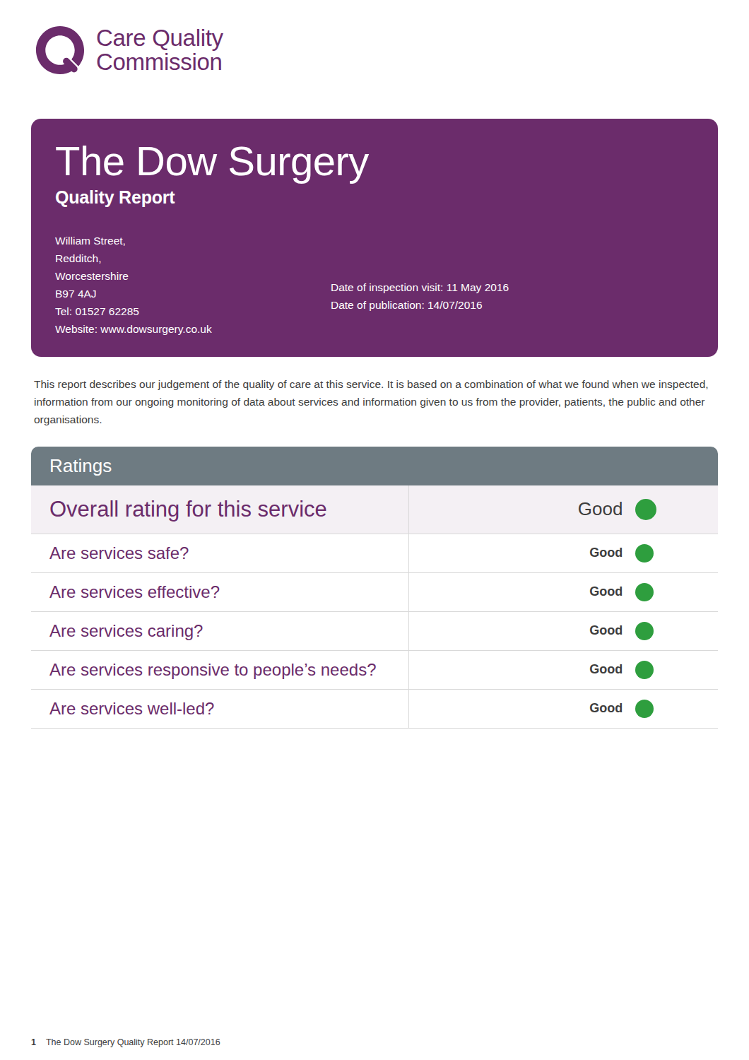Care Quality Commission
The Dow Surgery
Quality Report
William Street,
Redditch,
Worcestershire
B97 4AJ
Tel: 01527 62285
Website: www.dowsurgery.co.uk
Date of inspection visit: 11 May 2016
Date of publication: 14/07/2016
This report describes our judgement of the quality of care at this service. It is based on a combination of what we found when we inspected, information from our ongoing monitoring of data about services and information given to us from the provider, patients, the public and other organisations.
Ratings
| Overall rating for this service | Good | |
| Are services safe? | Good | |
| Are services effective? | Good | |
| Are services caring? | Good | |
| Are services responsive to people’s needs? | Good | |
| Are services well-led? | Good | |
1 The Dow Surgery Quality Report 14/07/2016